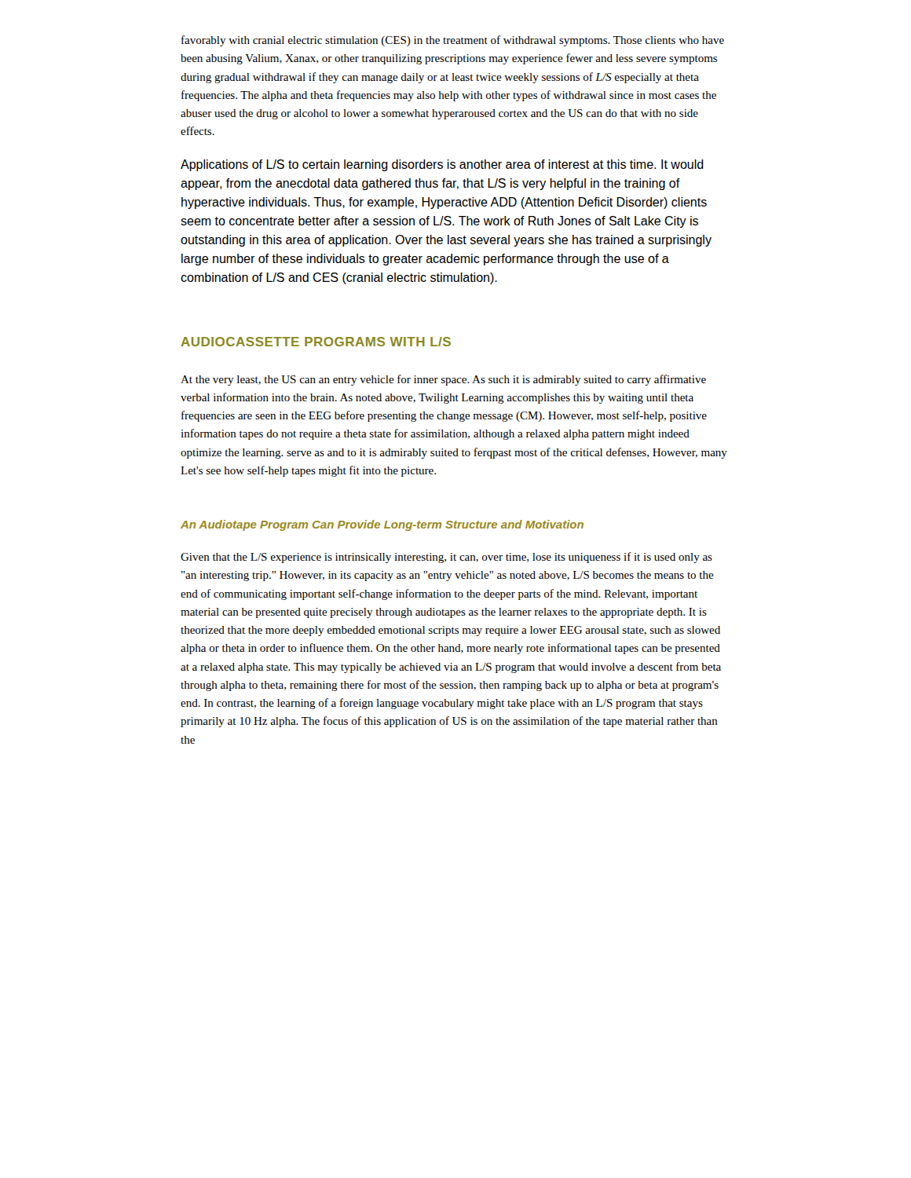favorably with cranial electric stimulation (CES) in the treatment of withdrawal symptoms. Those clients who have been abusing Valium, Xanax, or other tranquilizing prescriptions may experience fewer and less severe symptoms during gradual withdrawal if they can manage daily or at least twice weekly sessions of L/S especially at theta frequencies. The alpha and theta frequencies may also help with other types of withdrawal since in most cases the abuser used the drug or alcohol to lower a somewhat hyperaroused cortex and the US can do that with no side effects.
Applications of L/S to certain learning disorders is another area of interest at this time. It would appear, from the anecdotal data gathered thus far, that L/S is very helpful in the training of hyperactive individuals. Thus, for example, Hyperactive ADD (Attention Deficit Disorder) clients seem to concentrate better after a session of L/S. The work of Ruth Jones of Salt Lake City is outstanding in this area of application. Over the last several years she has trained a surprisingly large number of these individuals to greater academic performance through the use of a combination of L/S and CES (cranial electric stimulation).
AUDIOCASSETTE PROGRAMS WITH L/S
At the very least, the US can an entry vehicle for inner space. As such it is admirably suited to carry affirmative verbal information into the brain. As noted above, Twilight Learning accomplishes this by waiting until theta frequencies are seen in the EEG before presenting the change message (CM). However, most self-help, positive information tapes do not require a theta state for assimilation, although a relaxed alpha pattern might indeed optimize the learning. serve as and to it is admirably suited to ferqpast most of the critical defenses, However, many Let's see how self-help tapes might fit into the picture.
An Audiotape Program Can Provide Long-term Structure and Motivation
Given that the L/S experience is intrinsically interesting, it can, over time, lose its uniqueness if it is used only as "an interesting trip." However, in its capacity as an "entry vehicle" as noted above, L/S becomes the means to the end of communicating important self-change information to the deeper parts of the mind. Relevant, important material can be presented quite precisely through audiotapes as the learner relaxes to the appropriate depth. It is theorized that the more deeply embedded emotional scripts may require a lower EEG arousal state, such as slowed alpha or theta in order to influence them. On the other hand, more nearly rote informational tapes can be presented at a relaxed alpha state. This may typically be achieved via an L/S program that would involve a descent from beta through alpha to theta, remaining there for most of the session, then ramping back up to alpha or beta at program's end. In contrast, the learning of a foreign language vocabulary might take place with an L/S program that stays primarily at 10 Hz alpha. The focus of this application of US is on the assimilation of the tape material rather than the